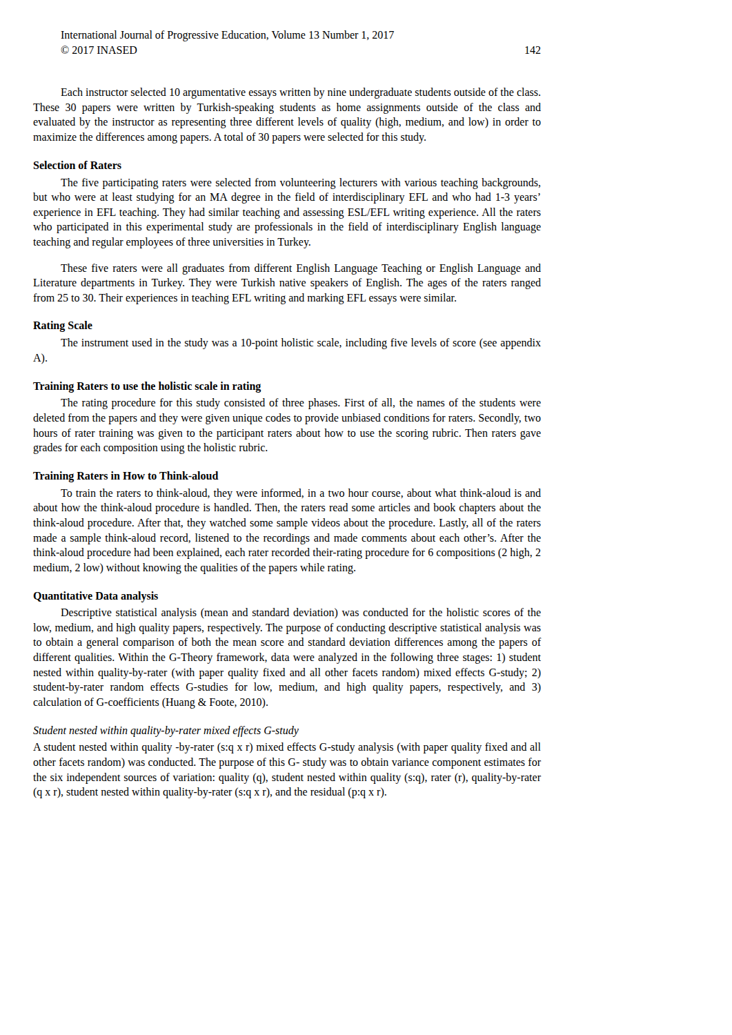International Journal of Progressive Education, Volume 13 Number 1, 2017
© 2017 INASED 142
Each instructor selected 10 argumentative essays written by nine undergraduate students outside of the class. These 30 papers were written by Turkish-speaking students as home assignments outside of the class and evaluated by the instructor as representing three different levels of quality (high, medium, and low) in order to maximize the differences among papers. A total of 30 papers were selected for this study.
Selection of Raters
The five participating raters were selected from volunteering lecturers with various teaching backgrounds, but who were at least studying for an MA degree in the field of interdisciplinary EFL and who had 1-3 years’ experience in EFL teaching. They had similar teaching and assessing ESL/EFL writing experience. All the raters who participated in this experimental study are professionals in the field of interdisciplinary English language teaching and regular employees of three universities in Turkey.
These five raters were all graduates from different English Language Teaching or English Language and Literature departments in Turkey. They were Turkish native speakers of English. The ages of the raters ranged from 25 to 30. Their experiences in teaching EFL writing and marking EFL essays were similar.
Rating Scale
The instrument used in the study was a 10-point holistic scale, including five levels of score (see appendix A).
Training Raters to use the holistic scale in rating
The rating procedure for this study consisted of three phases. First of all, the names of the students were deleted from the papers and they were given unique codes to provide unbiased conditions for raters. Secondly, two hours of rater training was given to the participant raters about how to use the scoring rubric. Then raters gave grades for each composition using the holistic rubric.
Training Raters in How to Think-aloud
To train the raters to think-aloud, they were informed, in a two hour course, about what think-aloud is and about how the think-aloud procedure is handled. Then, the raters read some articles and book chapters about the think-aloud procedure. After that, they watched some sample videos about the procedure. Lastly, all of the raters made a sample think-aloud record, listened to the recordings and made comments about each other’s. After the think-aloud procedure had been explained, each rater recorded their-rating procedure for 6 compositions (2 high, 2 medium, 2 low) without knowing the qualities of the papers while rating.
Quantitative Data analysis
Descriptive statistical analysis (mean and standard deviation) was conducted for the holistic scores of the low, medium, and high quality papers, respectively. The purpose of conducting descriptive statistical analysis was to obtain a general comparison of both the mean score and standard deviation differences among the papers of different qualities. Within the G-Theory framework, data were analyzed in the following three stages: 1) student nested within quality-by-rater (with paper quality fixed and all other facets random) mixed effects G-study; 2) student-by-rater random effects G-studies for low, medium, and high quality papers, respectively, and 3) calculation of G-coefficients (Huang & Foote, 2010).
Student nested within quality-by-rater mixed effects G-study
A student nested within quality -by-rater (s:q x r) mixed effects G-study analysis (with paper quality fixed and all other facets random) was conducted. The purpose of this G- study was to obtain variance component estimates for the six independent sources of variation: quality (q), student nested within quality (s:q), rater (r), quality-by-rater (q x r), student nested within quality-by-rater (s:q x r), and the residual (p:q x r).